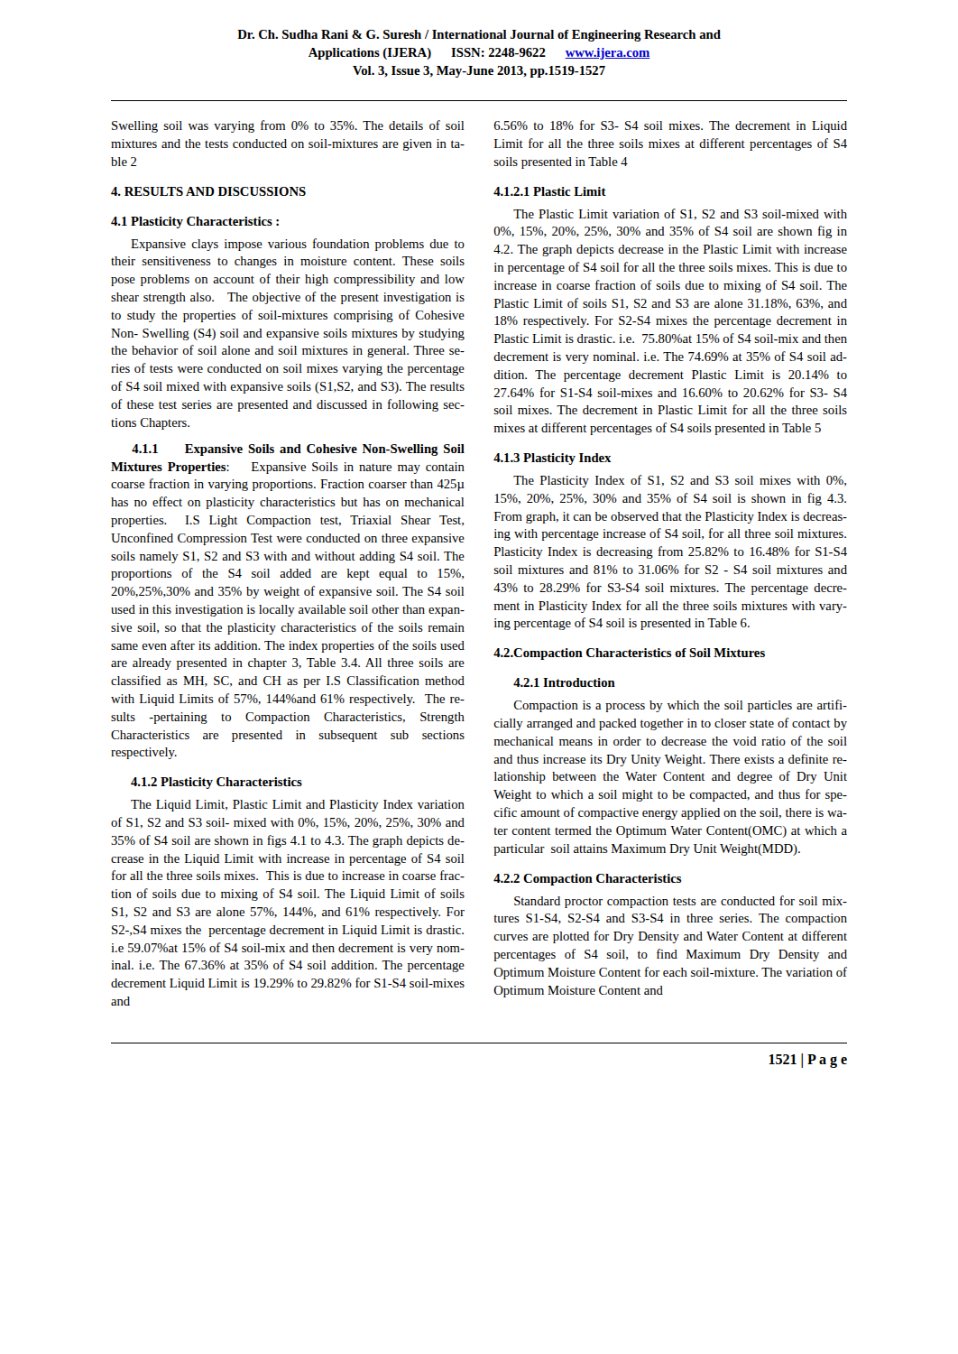Dr. Ch. Sudha Rani & G. Suresh / International Journal of Engineering Research and Applications (IJERA) ISSN: 2248-9622 www.ijera.com Vol. 3, Issue 3, May-June 2013, pp.1519-1527
Swelling soil was varying from 0% to 35%. The details of soil mixtures and the tests conducted on soil-mixtures are given in table 2
4. RESULTS AND DISCUSSIONS
4.1 Plasticity Characteristics :
Expansive clays impose various foundation problems due to their sensitiveness to changes in moisture content. These soils pose problems on account of their high compressibility and low shear strength also. The objective of the present investigation is to study the properties of soil-mixtures comprising of Cohesive Non- Swelling (S4) soil and expansive soils mixtures by studying the behavior of soil alone and soil mixtures in general. Three series of tests were conducted on soil mixes varying the percentage of S4 soil mixed with expansive soils (S1,S2, and S3). The results of these test series are presented and discussed in following sections Chapters.
4.1.1 Expansive Soils and Cohesive Non-Swelling Soil Mixtures Properties: Expansive Soils in nature may contain coarse fraction in varying proportions. Fraction coarser than 425µ has no effect on plasticity characteristics but has on mechanical properties. I.S Light Compaction test, Triaxial Shear Test, Unconfined Compression Test were conducted on three expansive soils namely S1, S2 and S3 with and without adding S4 soil. The proportions of the S4 soil added are kept equal to 15%, 20%,25%,30% and 35% by weight of expansive soil. The S4 soil used in this investigation is locally available soil other than expansive soil, so that the plasticity characteristics of the soils remain same even after its addition. The index properties of the soils used are already presented in chapter 3, Table 3.4. All three soils are classified as MH, SC, and CH as per I.S Classification method with Liquid Limits of 57%, 144%and 61% respectively. The results -pertaining to Compaction Characteristics, Strength Characteristics are presented in subsequent sub sections respectively.
4.1.2 Plasticity Characteristics
The Liquid Limit, Plastic Limit and Plasticity Index variation of S1, S2 and S3 soil- mixed with 0%, 15%, 20%, 25%, 30% and 35% of S4 soil are shown in figs 4.1 to 4.3. The graph depicts decrease in the Liquid Limit with increase in percentage of S4 soil for all the three soils mixes. This is due to increase in coarse fraction of soils due to mixing of S4 soil. The Liquid Limit of soils S1, S2 and S3 are alone 57%, 144%, and 61% respectively. For S2-,S4 mixes the percentage decrement in Liquid Limit is drastic. i.e 59.07%at 15% of S4 soil-mix and then decrement is very nominal. i.e. The 67.36% at 35% of S4 soil addition. The percentage decrement Liquid Limit is 19.29% to 29.82% for S1-S4 soil-mixes and
6.56% to 18% for S3- S4 soil mixes. The decrement in Liquid Limit for all the three soils mixes at different percentages of S4 soils presented in Table 4
4.1.2.1 Plastic Limit
The Plastic Limit variation of S1, S2 and S3 soil-mixed with 0%, 15%, 20%, 25%, 30% and 35% of S4 soil are shown fig in 4.2. The graph depicts decrease in the Plastic Limit with increase in percentage of S4 soil for all the three soils mixes. This is due to increase in coarse fraction of soils due to mixing of S4 soil. The Plastic Limit of soils S1, S2 and S3 are alone 31.18%, 63%, and 18% respectively. For S2-S4 mixes the percentage decrement in Plastic Limit is drastic. i.e. 75.80%at 15% of S4 soil-mix and then decrement is very nominal. i.e. The 74.69% at 35% of S4 soil addition. The percentage decrement Plastic Limit is 20.14% to 27.64% for S1-S4 soil-mixes and 16.60% to 20.62% for S3- S4 soil mixes. The decrement in Plastic Limit for all the three soils mixes at different percentages of S4 soils presented in Table 5
4.1.3 Plasticity Index
The Plasticity Index of S1, S2 and S3 soil mixes with 0%, 15%, 20%, 25%, 30% and 35% of S4 soil is shown in fig 4.3. From graph, it can be observed that the Plasticity Index is decreasing with percentage increase of S4 soil, for all three soil mixtures. Plasticity Index is decreasing from 25.82% to 16.48% for S1-S4 soil mixtures and 81% to 31.06% for S2 - S4 soil mixtures and 43% to 28.29% for S3-S4 soil mixtures. The percentage decrement in Plasticity Index for all the three soils mixtures with varying percentage of S4 soil is presented in Table 6.
4.2.Compaction Characteristics of Soil Mixtures
4.2.1 Introduction
Compaction is a process by which the soil particles are artificially arranged and packed together in to closer state of contact by mechanical means in order to decrease the void ratio of the soil and thus increase its Dry Unity Weight. There exists a definite relationship between the Water Content and degree of Dry Unit Weight to which a soil might to be compacted, and thus for specific amount of compactive energy applied on the soil, there is water content termed the Optimum Water Content(OMC) at which a particular soil attains Maximum Dry Unit Weight(MDD).
4.2.2 Compaction Characteristics
Standard proctor compaction tests are conducted for soil mixtures S1-S4, S2-S4 and S3-S4 in three series. The compaction curves are plotted for Dry Density and Water Content at different percentages of S4 soil, to find Maximum Dry Density and Optimum Moisture Content for each soil-mixture. The variation of Optimum Moisture Content and
1521 | P a g e